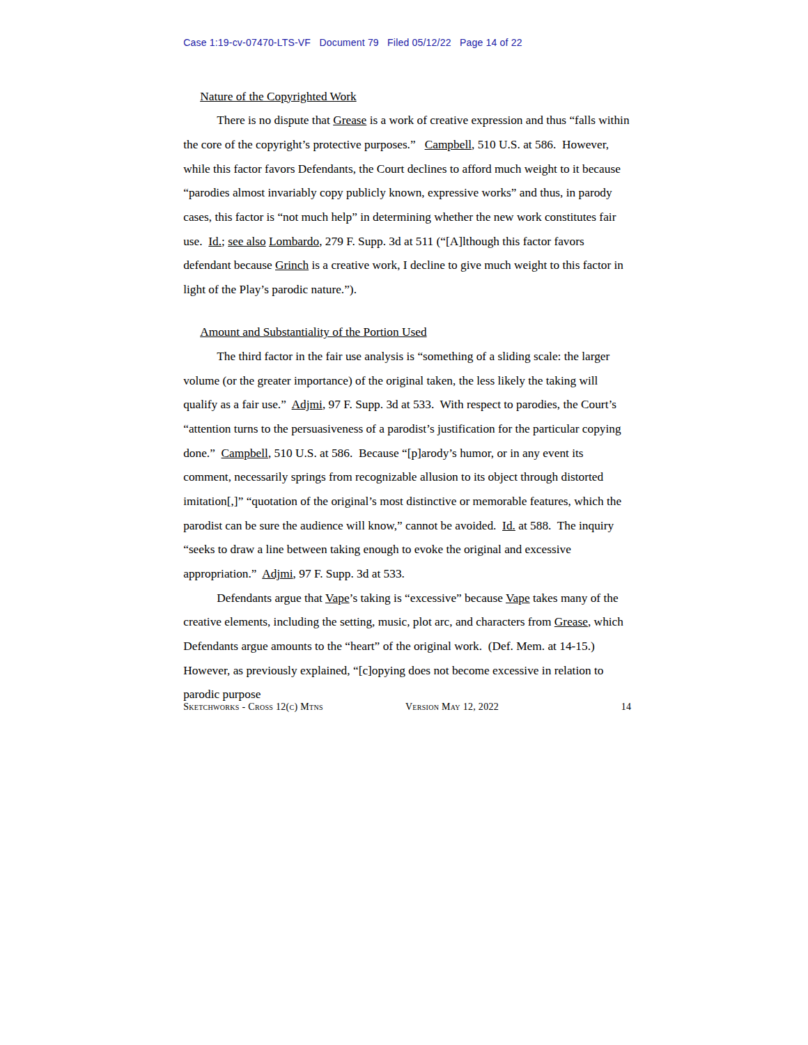Case 1:19-cv-07470-LTS-VF Document 79 Filed 05/12/22 Page 14 of 22
Nature of the Copyrighted Work
There is no dispute that Grease is a work of creative expression and thus “falls within the core of the copyright’s protective purposes.” Campbell, 510 U.S. at 586. However, while this factor favors Defendants, the Court declines to afford much weight to it because “parodies almost invariably copy publicly known, expressive works” and thus, in parody cases, this factor is “not much help” in determining whether the new work constitutes fair use. Id.; see also Lombardo, 279 F. Supp. 3d at 511 (“[A]lthough this factor favors defendant because Grinch is a creative work, I decline to give much weight to this factor in light of the Play’s parodic nature.”).
Amount and Substantiality of the Portion Used
The third factor in the fair use analysis is “something of a sliding scale: the larger volume (or the greater importance) of the original taken, the less likely the taking will qualify as a fair use.” Adjmi, 97 F. Supp. 3d at 533. With respect to parodies, the Court’s “attention turns to the persuasiveness of a parodist’s justification for the particular copying done.” Campbell, 510 U.S. at 586. Because “[p]arody’s humor, or in any event its comment, necessarily springs from recognizable allusion to its object through distorted imitation[,]” “quotation of the original’s most distinctive or memorable features, which the parodist can be sure the audience will know,” cannot be avoided. Id. at 588. The inquiry “seeks to draw a line between taking enough to evoke the original and excessive appropriation.” Adjmi, 97 F. Supp. 3d at 533.
Defendants argue that Vape’s taking is “excessive” because Vape takes many of the creative elements, including the setting, music, plot arc, and characters from Grease, which Defendants argue amounts to the “heart” of the original work. (Def. Mem. at 14-15.) However, as previously explained, “[c]opying does not become excessive in relation to parodic purpose
Sketchworks - Cross 12(c) Mtns
Version May 12, 2022
14